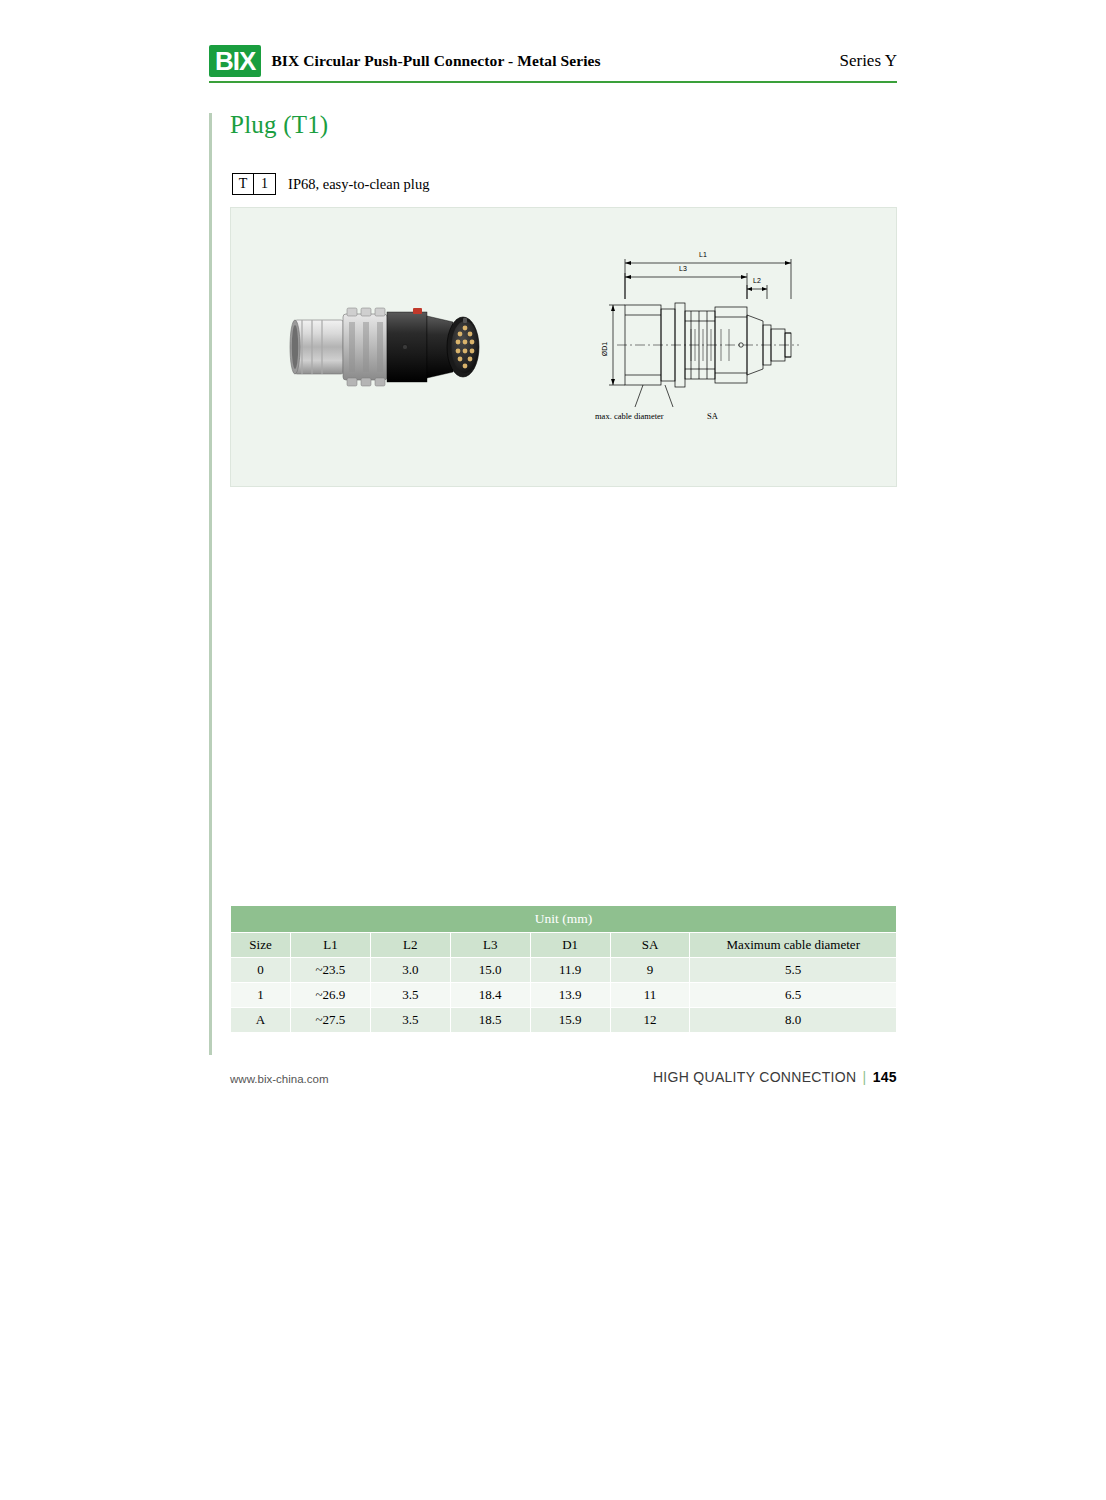BIX
BIX Circular Push-Pull Connector - Metal Series
Series Y
Plug (T1)
T
1
IP68, easy-to-clean plug
L1 L3 L2 ØD1 max. cable diameter SA
| Unit (mm) |
| --- |
| Size | L1 | L2 | L3 | D1 | SA | Maximum cable diameter |
| 0 | ~23.5 | 3.0 | 15.0 | 11.9 | 9 | 5.5 |
| 1 | ~26.9 | 3.5 | 18.4 | 13.9 | 11 | 6.5 |
| A | ~27.5 | 3.5 | 18.5 | 15.9 | 12 | 8.0 |
www.bix-china.com
HIGH QUALITY CONNECTION | 145